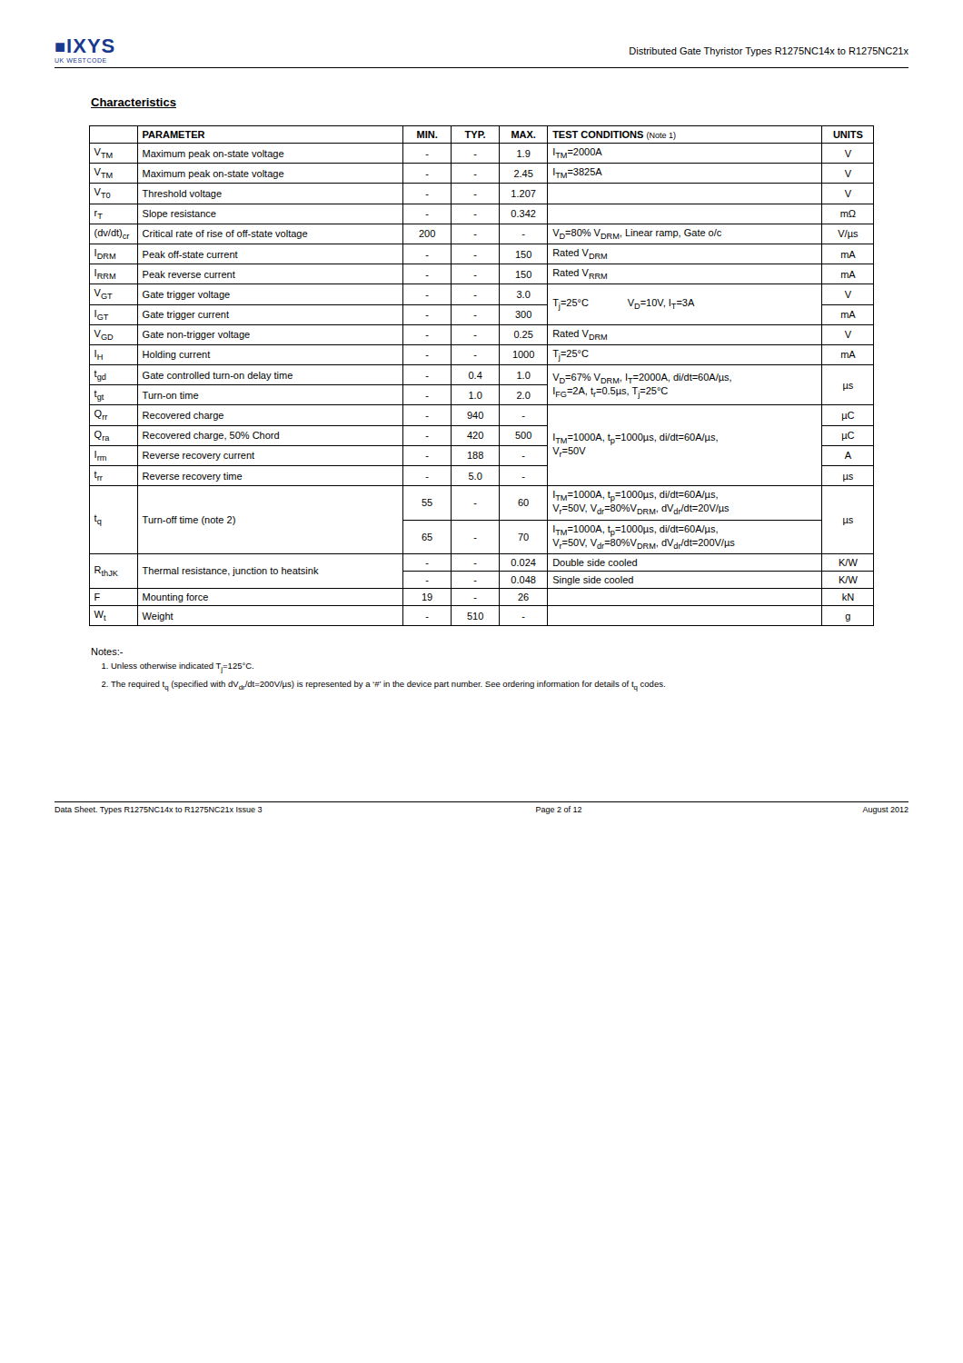■IXYS
UK WESTCODE
Distributed Gate Thyristor Types R1275NC14x to R1275NC21x
Characteristics
| | PARAMETER | MIN. | TYP. | MAX. | TEST CONDITIONS (Note 1) | UNITS |
| --- | --- | --- | --- | --- | --- | --- |
| V TM | Maximum peak on-state voltage | - | - | 1.9 | I TM =2000A | V |
| V TM | Maximum peak on-state voltage | - | - | 2.45 | I TM =3825A | V |
| V T0 | Threshold voltage | - | - | 1.207 | | V |
| r T | Slope resistance | - | - | 0.342 | | mΩ |
| (dv/dt) cr | Critical rate of rise of off-state voltage | 200 | - | - | V D =80% V DRM , Linear ramp, Gate o/c | V/µs |
| I DRM | Peak off-state current | - | - | 150 | Rated V DRM | mA |
| I RRM | Peak reverse current | - | - | 150 | Rated V RRM | mA |
| V GT | Gate trigger voltage | - | - | 3.0 | T j =25°C V D =10V, I T =3A | V |
| I GT | Gate trigger current | - | - | 300 | mA |
| V GD | Gate non-trigger voltage | - | - | 0.25 | Rated V DRM | V |
| I H | Holding current | - | - | 1000 | T j =25°C | mA |
| t gd | Gate controlled turn-on delay time | - | 0.4 | 1.0 | V D =67% V DRM , I T =2000A, di/dt=60A/µs, I FG =2A, t r =0.5µs, T j =25°C | µs |
| t gt | Turn-on time | - | 1.0 | 2.0 |
| Q rr | Recovered charge | - | 940 | - | I TM =1000A, t p =1000µs, di/dt=60A/µs, V r =50V | µC |
| Q ra | Recovered charge, 50% Chord | - | 420 | 500 | µC |
| I rm | Reverse recovery current | - | 188 | - | A |
| t rr | Reverse recovery time | - | 5.0 | - | µs |
| t q | Turn-off time (note 2) | 55 | - | 60 | I TM =1000A, t p =1000µs, di/dt=60A/µs, V r =50V, V dr =80%V DRM , dV dr /dt=20V/µs | µs |
| 65 | - | 70 | I TM =1000A, t p =1000µs, di/dt=60A/µs, V r =50V, V dr =80%V DRM , dV dr /dt=200V/µs |
| R thJK | Thermal resistance, junction to heatsink | - | - | 0.024 | Double side cooled | K/W |
| - | - | 0.048 | Single side cooled | K/W |
| F | Mounting force | 19 | - | 26 | | kN |
| W t | Weight | - | 510 | - | | g |
Notes:-
Unless otherwise indicated Tj=125°C.
The required tq (specified with dVdr/dt=200V/µs) is represented by a ‘#’ in the device part number. See ordering information for details of tq codes.
Data Sheet. Types R1275NC14x to R1275NC21x Issue 3
Page 2 of 12
August 2012